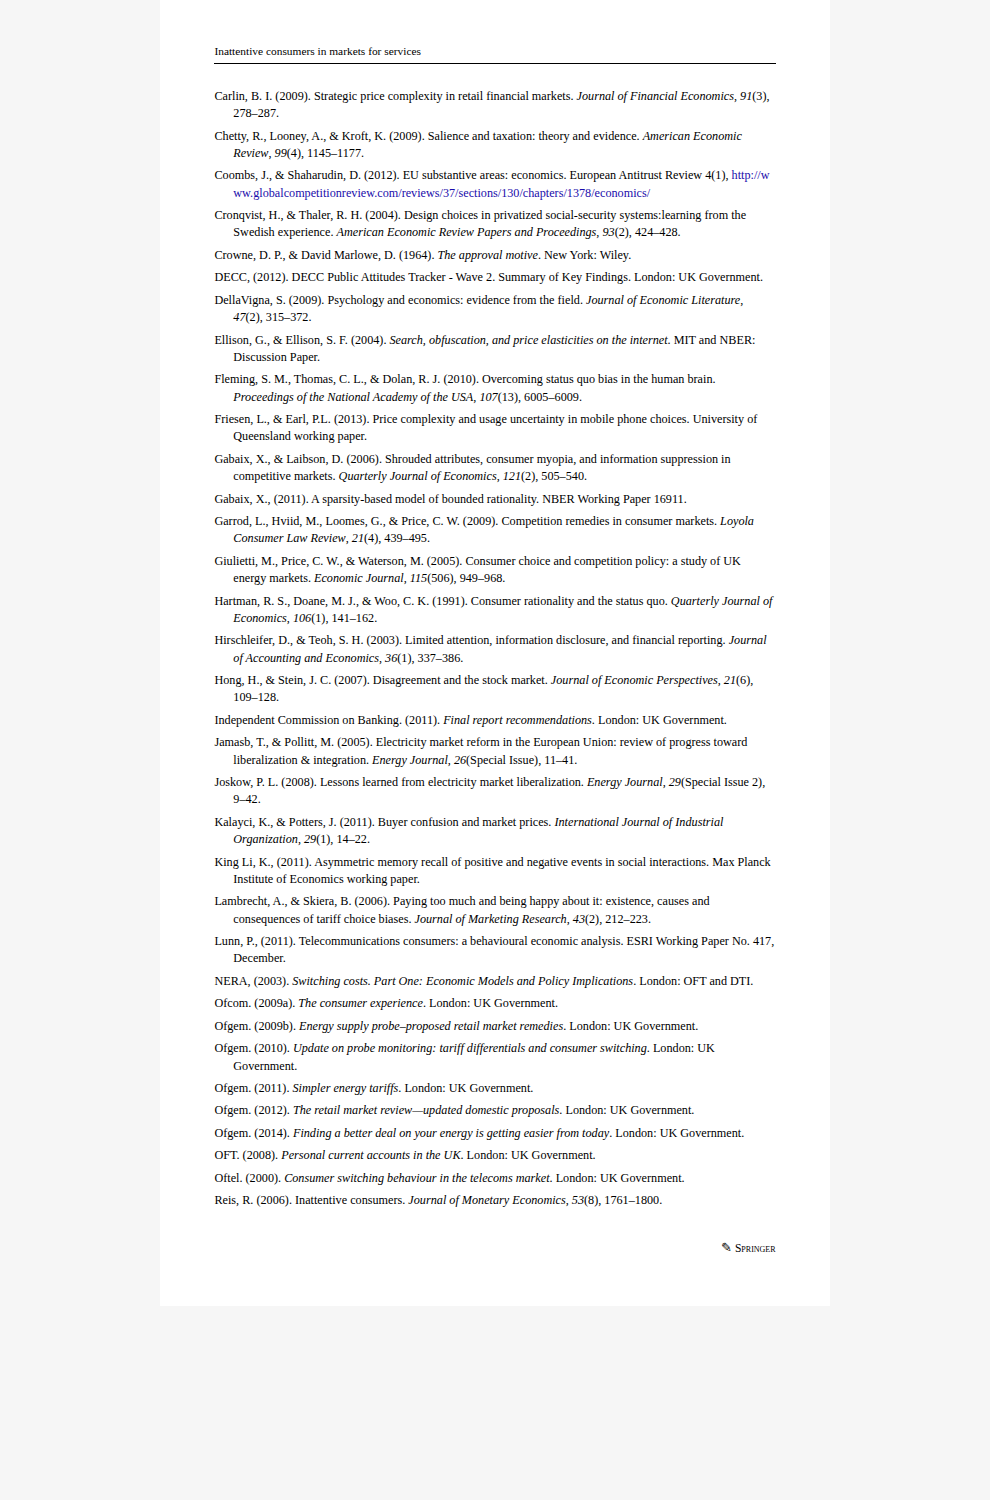Inattentive consumers in markets for services
Carlin, B. I. (2009). Strategic price complexity in retail financial markets. Journal of Financial Economics, 91(3), 278–287.
Chetty, R., Looney, A., & Kroft, K. (2009). Salience and taxation: theory and evidence. American Economic Review, 99(4), 1145–1177.
Coombs, J., & Shaharudin, D. (2012). EU substantive areas: economics. European Antitrust Review 4(1), http://www.globalcompetitionreview.com/reviews/37/sections/130/chapters/1378/economics/
Cronqvist, H., & Thaler, R. H. (2004). Design choices in privatized social-security systems:learning from the Swedish experience. American Economic Review Papers and Proceedings, 93(2), 424–428.
Crowne, D. P., & David Marlowe, D. (1964). The approval motive. New York: Wiley.
DECC, (2012). DECC Public Attitudes Tracker - Wave 2. Summary of Key Findings. London: UK Government.
DellaVigna, S. (2009). Psychology and economics: evidence from the field. Journal of Economic Literature, 47(2), 315–372.
Ellison, G., & Ellison, S. F. (2004). Search, obfuscation, and price elasticities on the internet. MIT and NBER: Discussion Paper.
Fleming, S. M., Thomas, C. L., & Dolan, R. J. (2010). Overcoming status quo bias in the human brain. Proceedings of the National Academy of the USA, 107(13), 6005–6009.
Friesen, L., & Earl, P.L. (2013). Price complexity and usage uncertainty in mobile phone choices. University of Queensland working paper.
Gabaix, X., & Laibson, D. (2006). Shrouded attributes, consumer myopia, and information suppression in competitive markets. Quarterly Journal of Economics, 121(2), 505–540.
Gabaix, X., (2011). A sparsity-based model of bounded rationality. NBER Working Paper 16911.
Garrod, L., Hviid, M., Loomes, G., & Price, C. W. (2009). Competition remedies in consumer markets. Loyola Consumer Law Review, 21(4), 439–495.
Giulietti, M., Price, C. W., & Waterson, M. (2005). Consumer choice and competition policy: a study of UK energy markets. Economic Journal, 115(506), 949–968.
Hartman, R. S., Doane, M. J., & Woo, C. K. (1991). Consumer rationality and the status quo. Quarterly Journal of Economics, 106(1), 141–162.
Hirschleifer, D., & Teoh, S. H. (2003). Limited attention, information disclosure, and financial reporting. Journal of Accounting and Economics, 36(1), 337–386.
Hong, H., & Stein, J. C. (2007). Disagreement and the stock market. Journal of Economic Perspectives, 21(6), 109–128.
Independent Commission on Banking. (2011). Final report recommendations. London: UK Government.
Jamasb, T., & Pollitt, M. (2005). Electricity market reform in the European Union: review of progress toward liberalization & integration. Energy Journal, 26(Special Issue), 11–41.
Joskow, P. L. (2008). Lessons learned from electricity market liberalization. Energy Journal, 29(Special Issue 2), 9–42.
Kalayci, K., & Potters, J. (2011). Buyer confusion and market prices. International Journal of Industrial Organization, 29(1), 14–22.
King Li, K., (2011). Asymmetric memory recall of positive and negative events in social interactions. Max Planck Institute of Economics working paper.
Lambrecht, A., & Skiera, B. (2006). Paying too much and being happy about it: existence, causes and consequences of tariff choice biases. Journal of Marketing Research, 43(2), 212–223.
Lunn, P., (2011). Telecommunications consumers: a behavioural economic analysis. ESRI Working Paper No. 417, December.
NERA, (2003). Switching costs. Part One: Economic Models and Policy Implications. London: OFT and DTI.
Ofcom. (2009a). The consumer experience. London: UK Government.
Ofgem. (2009b). Energy supply probe–proposed retail market remedies. London: UK Government.
Ofgem. (2010). Update on probe monitoring: tariff differentials and consumer switching. London: UK Government.
Ofgem. (2011). Simpler energy tariffs. London: UK Government.
Ofgem. (2012). The retail market review—updated domestic proposals. London: UK Government.
Ofgem. (2014). Finding a better deal on your energy is getting easier from today. London: UK Government.
OFT. (2008). Personal current accounts in the UK. London: UK Government.
Oftel. (2000). Consumer switching behaviour in the telecoms market. London: UK Government.
Reis, R. (2006). Inattentive consumers. Journal of Monetary Economics, 53(8), 1761–1800.
✎ Springer